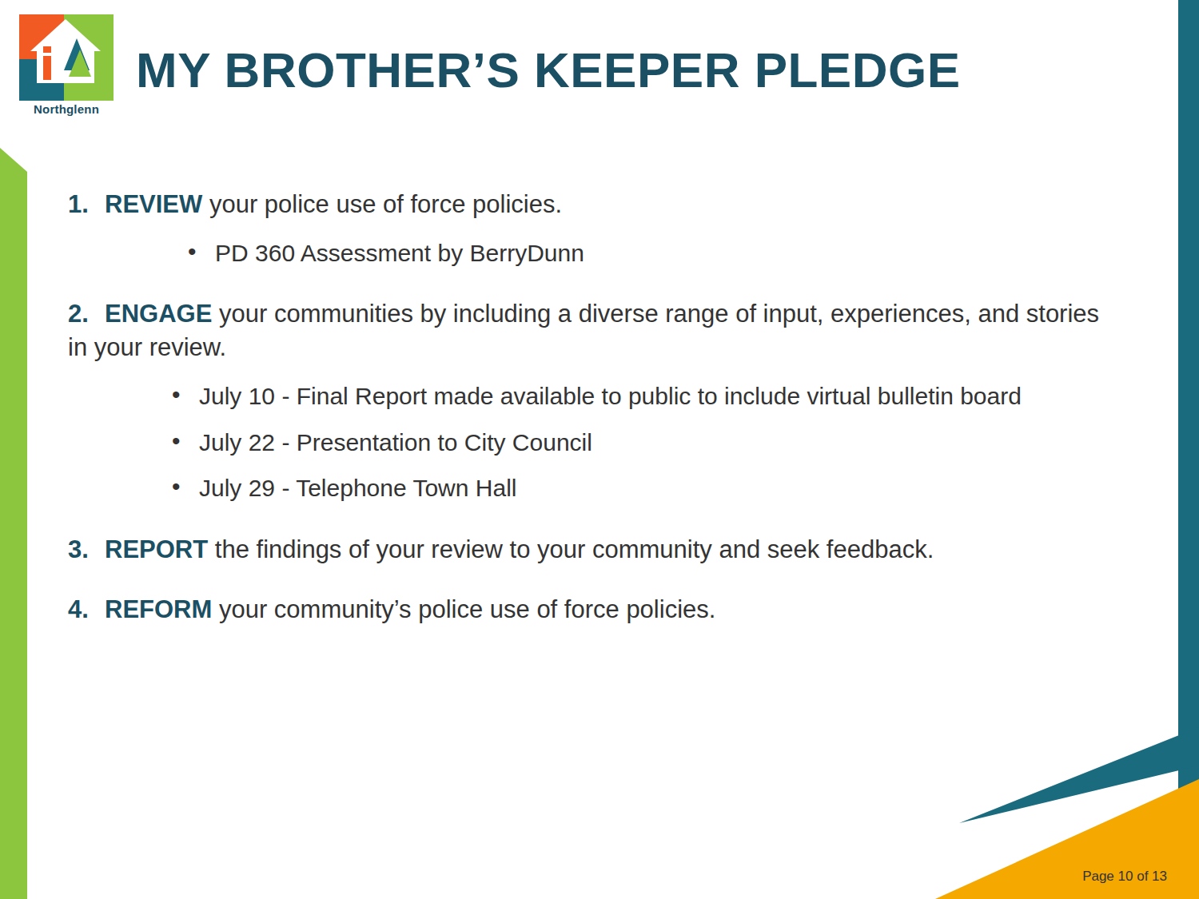Northglenn
MY BROTHER’S KEEPER PLEDGE
1. REVIEW your police use of force policies.
PD 360 Assessment by BerryDunn
2. ENGAGE your communities by including a diverse range of input, experiences, and stories in your review.
July 10 - Final Report made available to public to include virtual bulletin board
July 22 - Presentation to City Council
July 29 - Telephone Town Hall
3. REPORT the findings of your review to your community and seek feedback.
4. REFORM your community’s police use of force policies.
Page 10 of 13